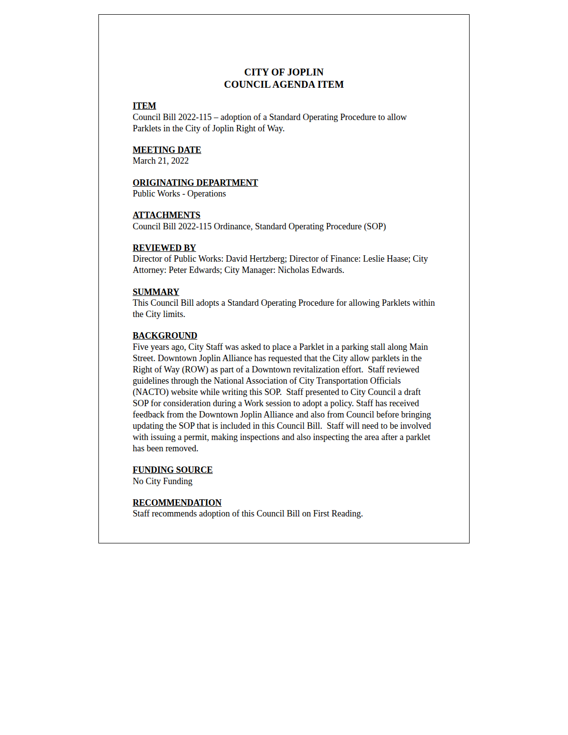CITY OF JOPLIN
COUNCIL AGENDA ITEM
ITEM
Council Bill 2022-115 – adoption of a Standard Operating Procedure to allow Parklets in the City of Joplin Right of Way.
MEETING DATE
March 21, 2022
ORIGINATING DEPARTMENT
Public Works - Operations
ATTACHMENTS
Council Bill 2022-115 Ordinance, Standard Operating Procedure (SOP)
REVIEWED BY
Director of Public Works: David Hertzberg; Director of Finance: Leslie Haase; City Attorney: Peter Edwards; City Manager: Nicholas Edwards.
SUMMARY
This Council Bill adopts a Standard Operating Procedure for allowing Parklets within the City limits.
BACKGROUND
Five years ago, City Staff was asked to place a Parklet in a parking stall along Main Street. Downtown Joplin Alliance has requested that the City allow parklets in the Right of Way (ROW) as part of a Downtown revitalization effort. Staff reviewed guidelines through the National Association of City Transportation Officials (NACTO) website while writing this SOP. Staff presented to City Council a draft SOP for consideration during a Work session to adopt a policy. Staff has received feedback from the Downtown Joplin Alliance and also from Council before bringing updating the SOP that is included in this Council Bill. Staff will need to be involved with issuing a permit, making inspections and also inspecting the area after a parklet has been removed.
FUNDING SOURCE
No City Funding
RECOMMENDATION
Staff recommends adoption of this Council Bill on First Reading.